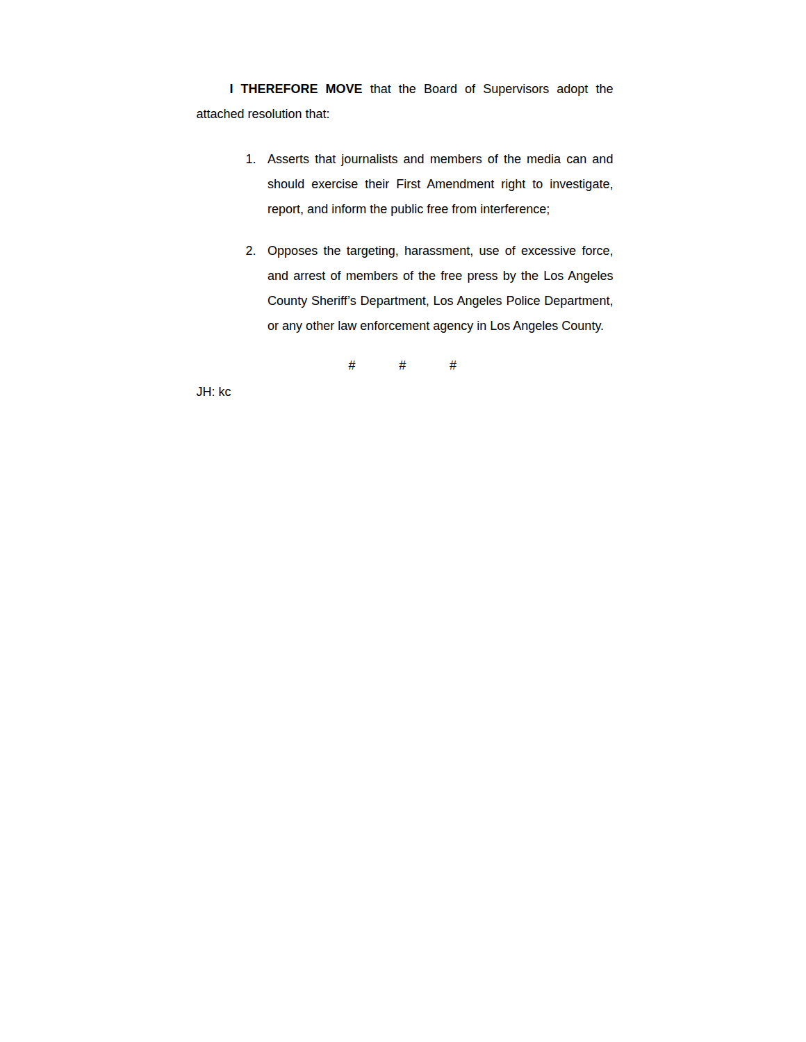I THEREFORE MOVE that the Board of Supervisors adopt the attached resolution that:
Asserts that journalists and members of the media can and should exercise their First Amendment right to investigate, report, and inform the public free from interference;
Opposes the targeting, harassment, use of excessive force, and arrest of members of the free press by the Los Angeles County Sheriff’s Department, Los Angeles Police Department, or any other law enforcement agency in Los Angeles County.
# # #
JH: kc